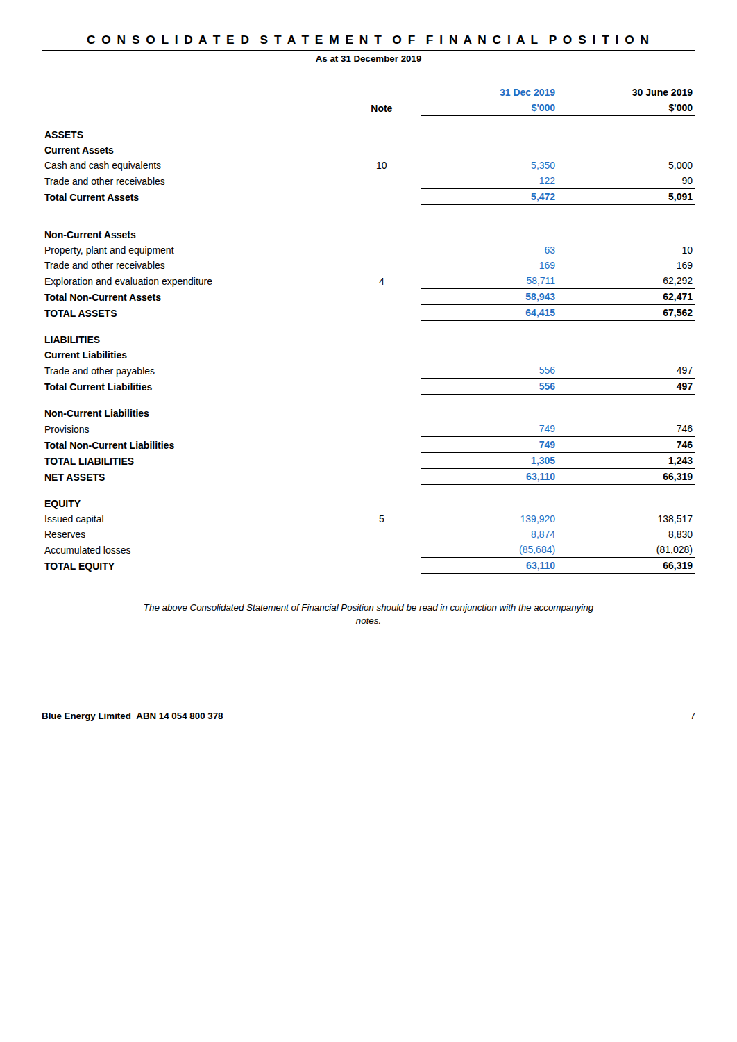C O N S O L I D A T E D S T A T E M E N T O F F I N A N C I A L P O S I T I O N
As at 31 December 2019
| | | 31 Dec 2019 | 30 June 2019 |
| | Note | $'000 | $'000 |
| ASSETS | | | |
| Current Assets | | | |
| Cash and cash equivalents | 10 | 5,350 | 5,000 |
| Trade and other receivables | | 122 | 90 |
| Total Current Assets | | 5,472 | 5,091 |
| Non-Current Assets | | | |
| Property, plant and equipment | | 63 | 10 |
| Trade and other receivables | | 169 | 169 |
| Exploration and evaluation expenditure | 4 | 58,711 | 62,292 |
| Total Non-Current Assets | | 58,943 | 62,471 |
| TOTAL ASSETS | | 64,415 | 67,562 |
| LIABILITIES | | | |
| Current Liabilities | | | |
| Trade and other payables | | 556 | 497 |
| Total Current Liabilities | | 556 | 497 |
| Non-Current Liabilities | | | |
| Provisions | | 749 | 746 |
| Total Non-Current Liabilities | | 749 | 746 |
| TOTAL LIABILITIES | | 1,305 | 1,243 |
| NET ASSETS | | 63,110 | 66,319 |
| EQUITY | | | |
| Issued capital | 5 | 139,920 | 138,517 |
| Reserves | | 8,874 | 8,830 |
| Accumulated losses | | (85,684) | (81,028) |
| TOTAL EQUITY | | 63,110 | 66,319 |
The above Consolidated Statement of Financial Position should be read in conjunction with the accompanying
notes.
Blue Energy Limited ABN 14 054 800 378 7